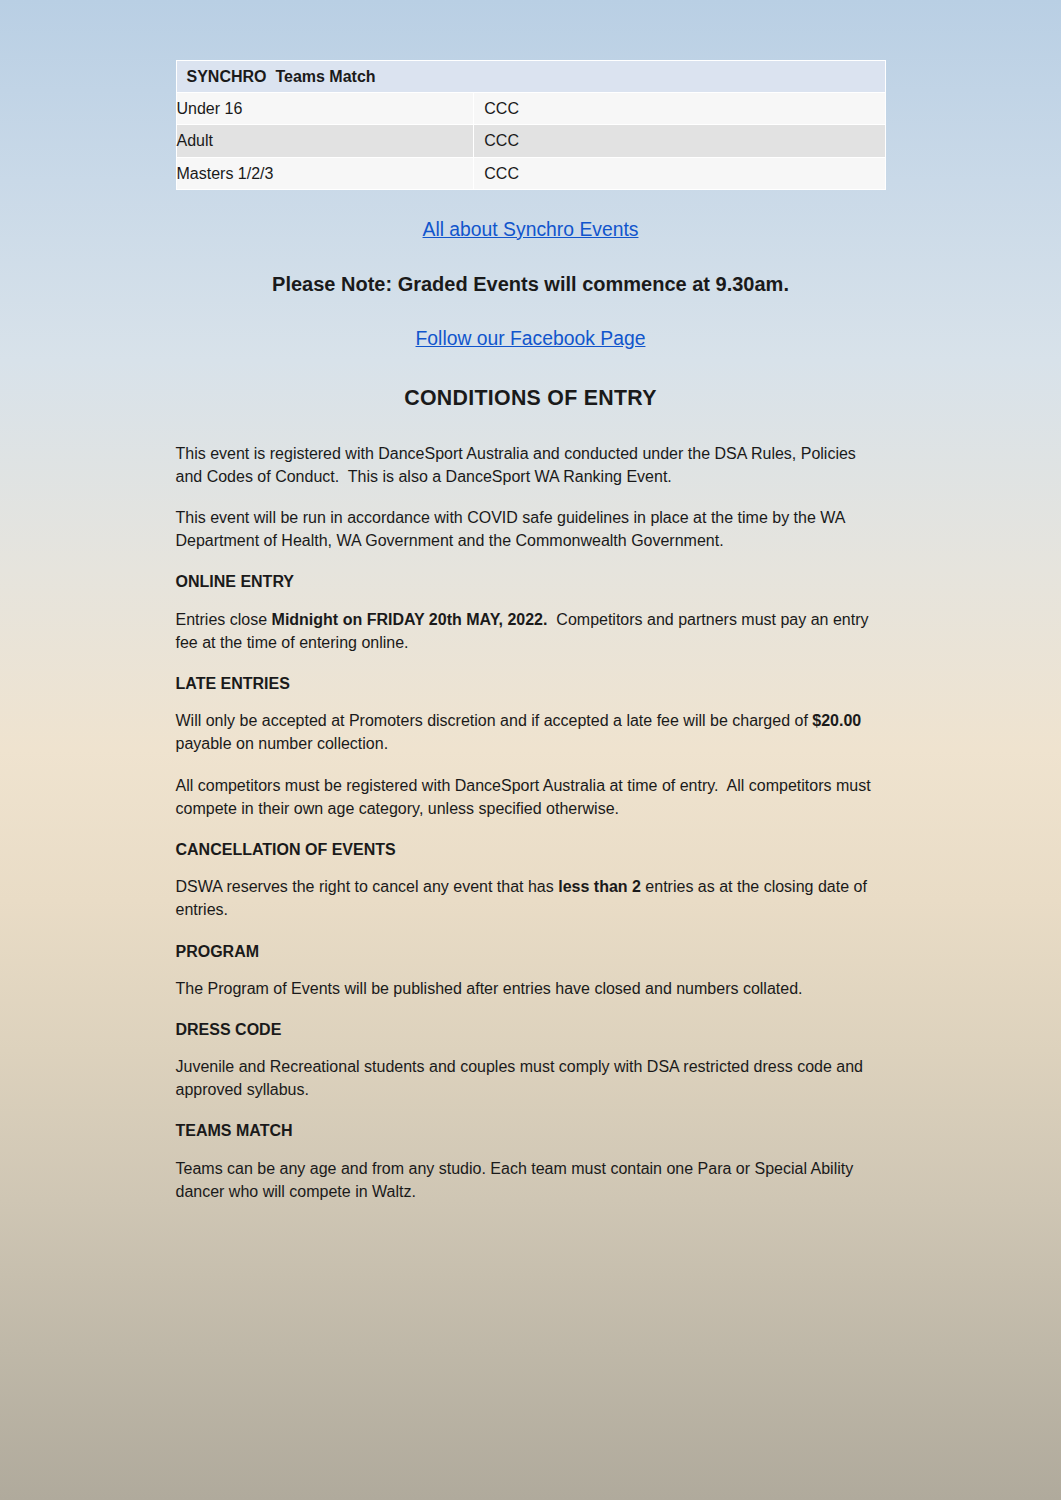| SYNCHRO Teams Match |
| --- |
| Under 16 | CCC |
| Adult | CCC |
| Masters 1/2/3 | CCC |
All about Synchro Events
Please Note: Graded Events will commence at 9.30am.
Follow our Facebook Page
CONDITIONS OF ENTRY
This event is registered with DanceSport Australia and conducted under the DSA Rules, Policies and Codes of Conduct. This is also a DanceSport WA Ranking Event.
This event will be run in accordance with COVID safe guidelines in place at the time by the WA Department of Health, WA Government and the Commonwealth Government.
Online Entry
Entries close Midnight on FRIDAY 20th MAY, 2022. Competitors and partners must pay an entry fee at the time of entering online.
Late Entries
Will only be accepted at Promoters discretion and if accepted a late fee will be charged of $20.00 payable on number collection.
All competitors must be registered with DanceSport Australia at time of entry. All competitors must compete in their own age category, unless specified otherwise.
Cancellation of Events
DSWA reserves the right to cancel any event that has less than 2 entries as at the closing date of entries.
Program
The Program of Events will be published after entries have closed and numbers collated.
Dress Code
Juvenile and Recreational students and couples must comply with DSA restricted dress code and approved syllabus.
Teams Match
Teams can be any age and from any studio. Each team must contain one Para or Special Ability dancer who will compete in Waltz.